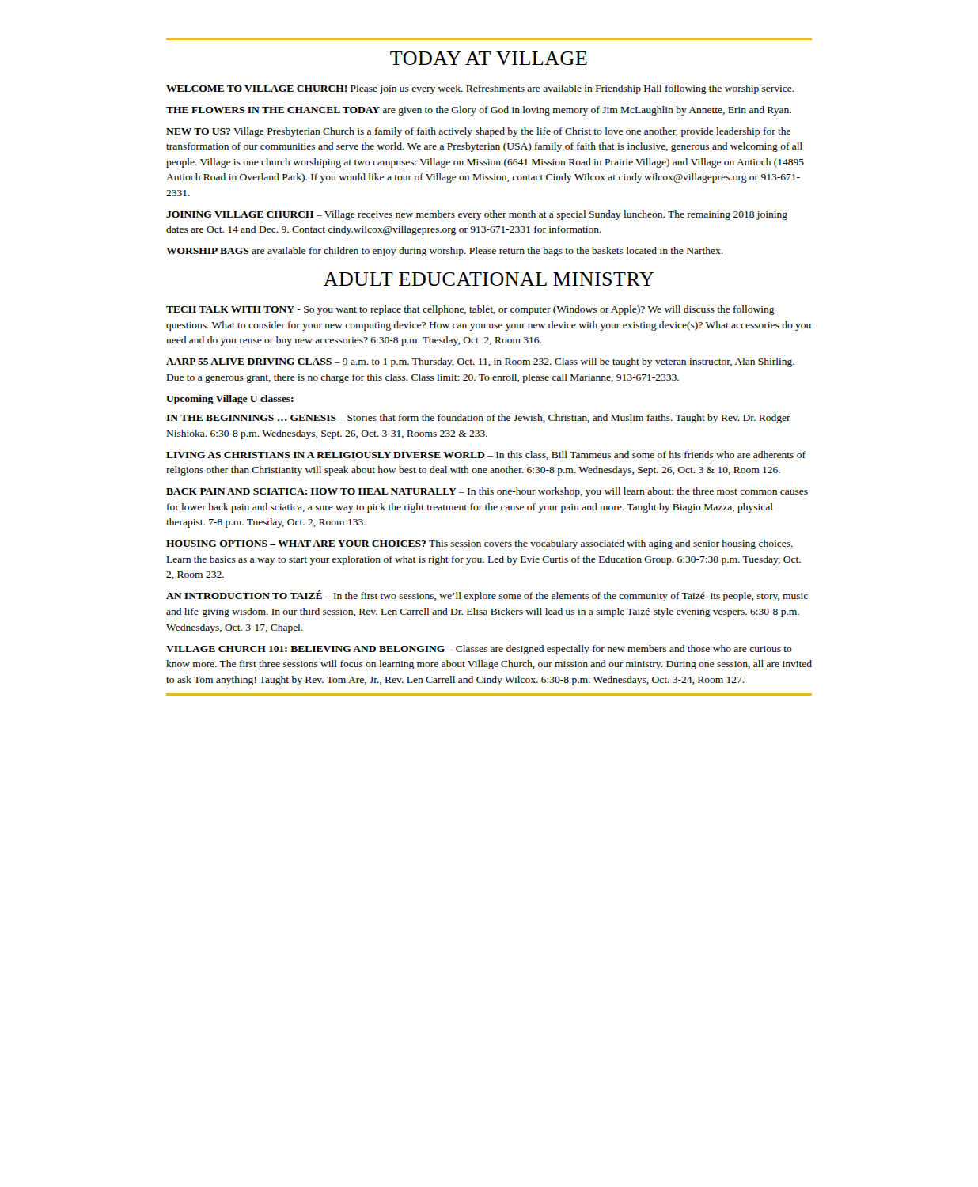TODAY AT VILLAGE
WELCOME TO VILLAGE CHURCH! Please join us every week. Refreshments are available in Friendship Hall following the worship service.
THE FLOWERS IN THE CHANCEL TODAY are given to the Glory of God in loving memory of Jim McLaughlin by Annette, Erin and Ryan.
NEW TO US? Village Presbyterian Church is a family of faith actively shaped by the life of Christ to love one another, provide leadership for the transformation of our communities and serve the world. We are a Presbyterian (USA) family of faith that is inclusive, generous and welcoming of all people. Village is one church worshiping at two campuses: Village on Mission (6641 Mission Road in Prairie Village) and Village on Antioch (14895 Antioch Road in Overland Park). If you would like a tour of Village on Mission, contact Cindy Wilcox at cindy.wilcox@villagepres.org or 913-671-2331.
JOINING VILLAGE CHURCH – Village receives new members every other month at a special Sunday luncheon. The remaining 2018 joining dates are Oct. 14 and Dec. 9. Contact cindy.wilcox@villagepres.org or 913-671-2331 for information.
WORSHIP BAGS are available for children to enjoy during worship. Please return the bags to the baskets located in the Narthex.
ADULT EDUCATIONAL MINISTRY
TECH TALK WITH TONY - So you want to replace that cellphone, tablet, or computer (Windows or Apple)? We will discuss the following questions. What to consider for your new computing device? How can you use your new device with your existing device(s)? What accessories do you need and do you reuse or buy new accessories? 6:30-8 p.m. Tuesday, Oct. 2, Room 316.
AARP 55 ALIVE DRIVING CLASS – 9 a.m. to 1 p.m. Thursday, Oct. 11, in Room 232. Class will be taught by veteran instructor, Alan Shirling. Due to a generous grant, there is no charge for this class. Class limit: 20. To enroll, please call Marianne, 913-671-2333.
Upcoming Village U classes:
IN THE BEGINNINGS … GENESIS – Stories that form the foundation of the Jewish, Christian, and Muslim faiths. Taught by Rev. Dr. Rodger Nishioka. 6:30-8 p.m. Wednesdays, Sept. 26, Oct. 3-31, Rooms 232 & 233.
LIVING AS CHRISTIANS IN A RELIGIOUSLY DIVERSE WORLD – In this class, Bill Tammeus and some of his friends who are adherents of religions other than Christianity will speak about how best to deal with one another. 6:30-8 p.m. Wednesdays, Sept. 26, Oct. 3 & 10, Room 126.
BACK PAIN AND SCIATICA: HOW TO HEAL NATURALLY – In this one-hour workshop, you will learn about: the three most common causes for lower back pain and sciatica, a sure way to pick the right treatment for the cause of your pain and more. Taught by Biagio Mazza, physical therapist. 7-8 p.m. Tuesday, Oct. 2, Room 133.
HOUSING OPTIONS – WHAT ARE YOUR CHOICES? This session covers the vocabulary associated with aging and senior housing choices. Learn the basics as a way to start your exploration of what is right for you. Led by Evie Curtis of the Education Group. 6:30-7:30 p.m. Tuesday, Oct. 2, Room 232.
AN INTRODUCTION TO TAIZÉ – In the first two sessions, we’ll explore some of the elements of the community of Taizé–its people, story, music and life-giving wisdom. In our third session, Rev. Len Carrell and Dr. Elisa Bickers will lead us in a simple Taizé-style evening vespers. 6:30-8 p.m. Wednesdays, Oct. 3-17, Chapel.
VILLAGE CHURCH 101: BELIEVING AND BELONGING – Classes are designed especially for new members and those who are curious to know more. The first three sessions will focus on learning more about Village Church, our mission and our ministry. During one session, all are invited to ask Tom anything! Taught by Rev. Tom Are, Jr., Rev. Len Carrell and Cindy Wilcox. 6:30-8 p.m. Wednesdays, Oct. 3-24, Room 127.